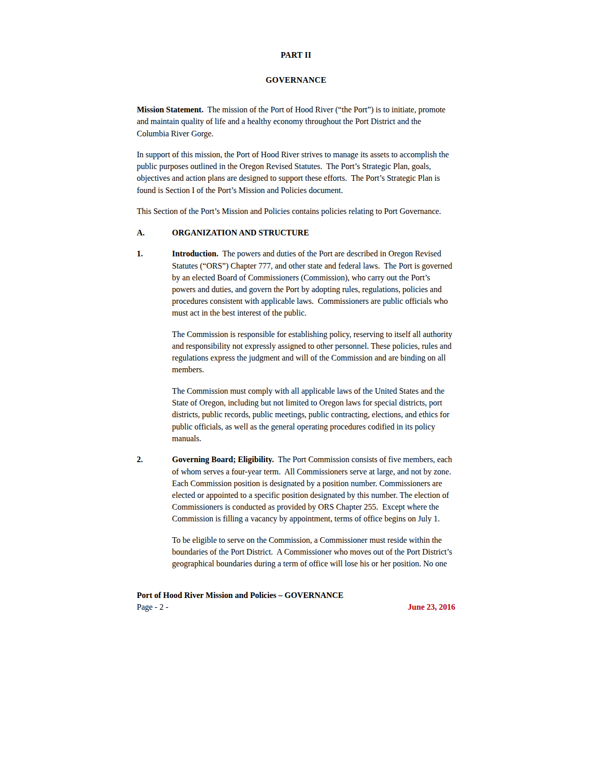PART II
GOVERNANCE
Mission Statement. The mission of the Port of Hood River (“the Port”) is to initiate, promote and maintain quality of life and a healthy economy throughout the Port District and the Columbia River Gorge.
In support of this mission, the Port of Hood River strives to manage its assets to accomplish the public purposes outlined in the Oregon Revised Statutes. The Port’s Strategic Plan, goals, objectives and action plans are designed to support these efforts. The Port’s Strategic Plan is found is Section I of the Port’s Mission and Policies document.
This Section of the Port’s Mission and Policies contains policies relating to Port Governance.
A. ORGANIZATION AND STRUCTURE
1.
Introduction. The powers and duties of the Port are described in Oregon Revised Statutes (“ORS”) Chapter 777, and other state and federal laws. The Port is governed by an elected Board of Commissioners (Commission), who carry out the Port’s powers and duties, and govern the Port by adopting rules, regulations, policies and procedures consistent with applicable laws. Commissioners are public officials who must act in the best interest of the public.
The Commission is responsible for establishing policy, reserving to itself all authority and responsibility not expressly assigned to other personnel. These policies, rules and regulations express the judgment and will of the Commission and are binding on all members.
The Commission must comply with all applicable laws of the United States and the State of Oregon, including but not limited to Oregon laws for special districts, port districts, public records, public meetings, public contracting, elections, and ethics for public officials, as well as the general operating procedures codified in its policy manuals.
2.
Governing Board; Eligibility. The Port Commission consists of five members, each of whom serves a four-year term. All Commissioners serve at large, and not by zone. Each Commission position is designated by a position number. Commissioners are elected or appointed to a specific position designated by this number. The election of Commissioners is conducted as provided by ORS Chapter 255. Except where the Commission is filling a vacancy by appointment, terms of office begins on July 1.
To be eligible to serve on the Commission, a Commissioner must reside within the boundaries of the Port District. A Commissioner who moves out of the Port District’s geographical boundaries during a term of office will lose his or her position. No one
Port of Hood River Mission and Policies – GOVERNANCE
Page - 2 - June 23, 2016